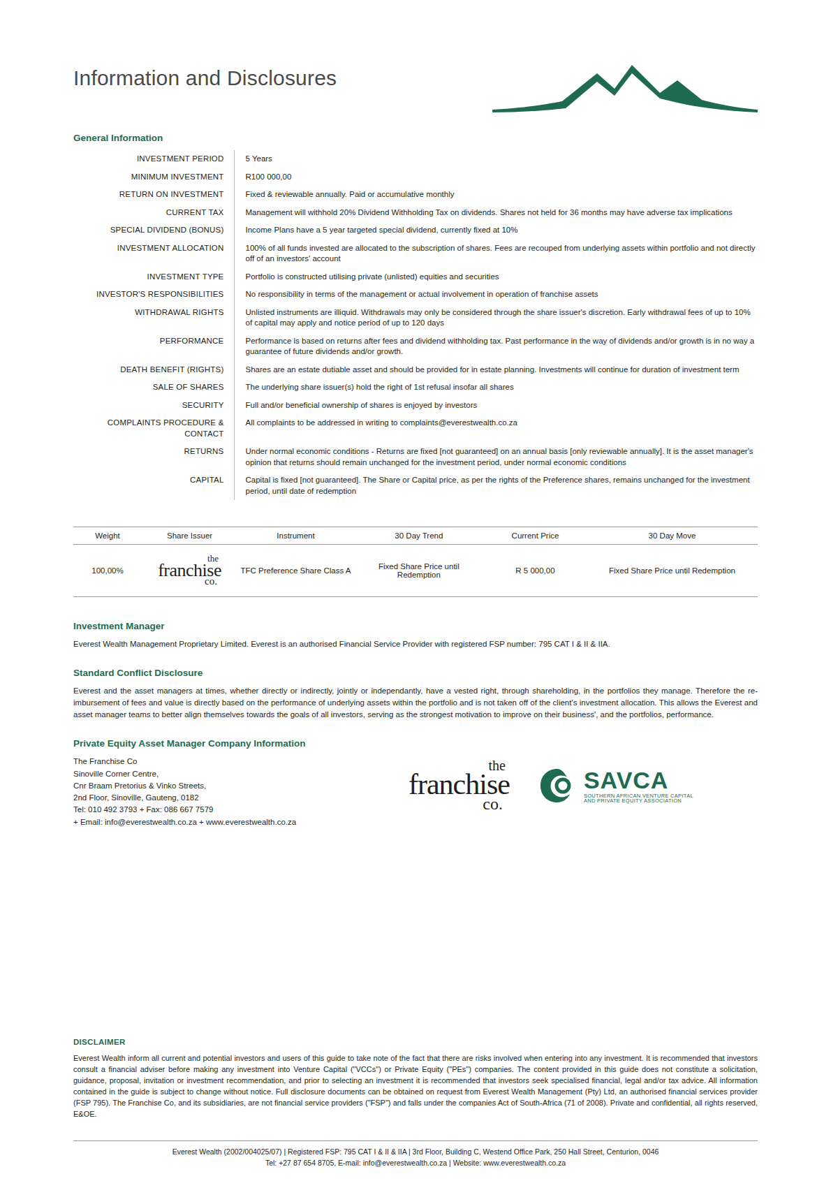Information and Disclosures
General Information
| INVESTMENT PERIOD | 5 Years |
| MINIMUM INVESTMENT | R100 000,00 |
| RETURN ON INVESTMENT | Fixed & reviewable annually. Paid or accumulative monthly |
| CURRENT TAX | Management will withhold 20% Dividend Withholding Tax on dividends. Shares not held for 36 months may have adverse tax implications |
| SPECIAL DIVIDEND (BONUS) | Income Plans have a 5 year targeted special dividend, currently fixed at 10% |
| INVESTMENT ALLOCATION | 100% of all funds invested are allocated to the subscription of shares. Fees are recouped from underlying assets within portfolio and not directly off of an investors' account |
| INVESTMENT TYPE | Portfolio is constructed utilising private (unlisted) equities and securities |
| INVESTOR'S RESPONSIBILITIES | No responsibility in terms of the management or actual involvement in operation of franchise assets |
| WITHDRAWAL RIGHTS | Unlisted instruments are illiquid. Withdrawals may only be considered through the share issuer's discretion. Early withdrawal fees of up to 10% of capital may apply and notice period of up to 120 days |
| PERFORMANCE | Performance is based on returns after fees and dividend withholding tax. Past performance in the way of dividends and/or growth is in no way a guarantee of future dividends and/or growth. |
| DEATH BENEFIT (RIGHTS) | Shares are an estate dutiable asset and should be provided for in estate planning. Investments will continue for duration of investment term |
| SALE OF SHARES | The underlying share issuer(s) hold the right of 1st refusal insofar all shares |
| SECURITY | Full and/or beneficial ownership of shares is enjoyed by investors |
| COMPLAINTS PROCEDURE & CONTACT | All complaints to be addressed in writing to complaints@everestwealth.co.za |
| RETURNS | Under normal economic conditions - Returns are fixed [not guaranteed] on an annual basis [only reviewable annually]. It is the asset manager's opinion that returns should remain unchanged for the investment period, under normal economic conditions |
| CAPITAL | Capital is fixed [not guaranteed]. The Share or Capital price, as per the rights of the Preference shares, remains unchanged for the investment period, until date of redemption |
| Weight | Share Issuer | Instrument | 30 Day Trend | Current Price | 30 Day Move |
| --- | --- | --- | --- | --- | --- |
| 100,00% | the franchise co. | TFC Preference Share Class A | Fixed Share Price until Redemption | R 5 000,00 | Fixed Share Price until Redemption |
Investment Manager
Everest Wealth Management Proprietary Limited. Everest is an authorised Financial Service Provider with registered FSP number: 795 CAT I & II & IIA.
Standard Conflict Disclosure
Everest and the asset managers at times, whether directly or indirectly, jointly or independantly, have a vested right, through shareholding, in the portfolios they manage. Therefore the re-imbursement of fees and value is directly based on the performance of underlying assets within the portfolio and is not taken off of the client's investment allocation. This allows the Everest and asset manager teams to better align themselves towards the goals of all investors, serving as the strongest motivation to improve on their business', and the portfolios, performance.
Private Equity Asset Manager Company Information
The Franchise Co
Sinoville Corner Centre,
Cnr Braam Pretorius & Vinko Streets,
2nd Floor, Sinoville, Gauteng, 0182
Tel: 010 492 3793 + Fax: 086 667 7579
+ Email: info@everestwealth.co.za + www.everestwealth.co.za
the franchise co.
SAVCA SOUTHERN AFRICAN VENTURE CAPITAL
AND PRIVATE EQUITY ASSOCIATION
DISCLAIMER
Everest Wealth inform all current and potential investors and users of this guide to take note of the fact that there are risks involved when entering into any investment. It is recommended that investors consult a financial adviser before making any investment into Venture Capital ("VCCs") or Private Equity ("PEs") companies. The content provided in this guide does not constitute a solicitation, guidance, proposal, invitation or investment recommendation, and prior to selecting an investment it is recommended that investors seek specialised financial, legal and/or tax advice. All information contained in the guide is subject to change without notice. Full disclosure documents can be obtained on request from Everest Wealth Management (Pty) Ltd, an authorised financial services provider (FSP 795). The Franchise Co, and its subsidiaries, are not financial service providers ("FSP") and falls under the companies Act of South-Africa (71 of 2008). Private and confidential, all rights reserved, E&OE.
Everest Wealth (2002/004025/07) | Registered FSP: 795 CAT I & II & IIA | 3rd Floor, Building C, Westend Office Park, 250 Hall Street, Centurion, 0046
Tel: +27 87 654 8705, E-mail: info@everestwealth.co.za | Website: www.everestwealth.co.za